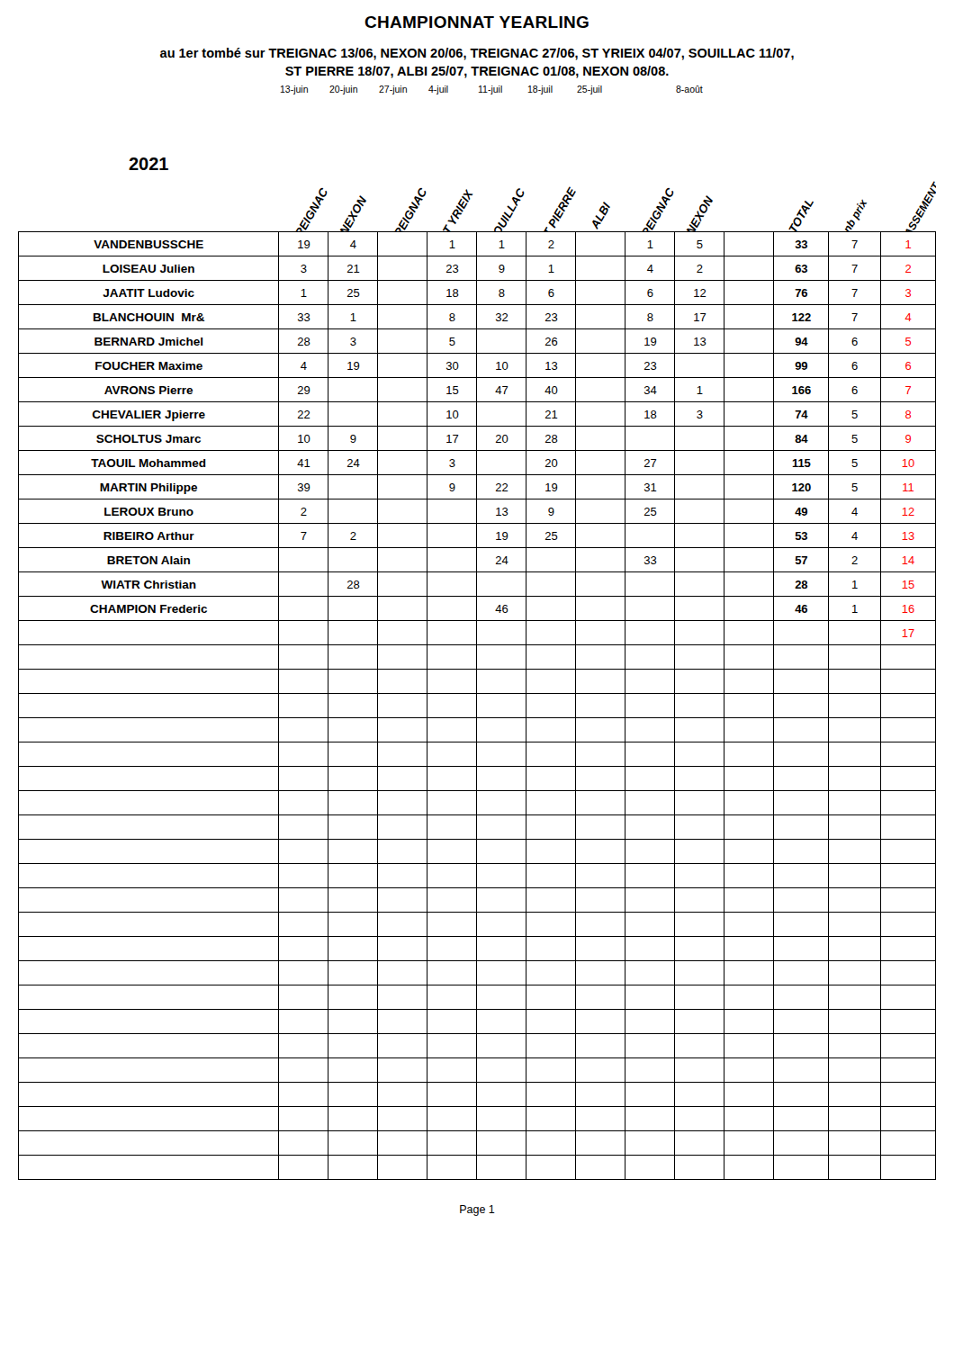CHAMPIONNAT YEARLING
au 1er tombé sur TREIGNAC 13/06, NEXON 20/06, TREIGNAC 27/06, ST YRIEIX 04/07, SOUILLAC 11/07, ST PIERRE 18/07, ALBI 25/07, TREIGNAC 01/08, NEXON 08/08.
| | 13-juin | 20-juin | 27-juin | 4-juil | 11-juil | 18-juil | 25-juil | | 8-août | | | | |
| 2021 | TREIGNAC | NEXON | TREIGNAC | ST YRIEIX | SOUILLAC | ST PIERRE | ALBI | TREIGNAC | NEXON | | TOTAL | nb prix | CLASSEMENT |
| VANDENBUSSCHE | 19 | 4 | | 1 | 1 | 2 | | 1 | 5 | | 33 | 7 | 1 |
| LOISEAU Julien | 3 | 21 | | 23 | 9 | 1 | | 4 | 2 | | 63 | 7 | 2 |
| JAATIT Ludovic | 1 | 25 | | 18 | 8 | 6 | | 6 | 12 | | 76 | 7 | 3 |
| BLANCHOUIN Mr& | 33 | 1 | | 8 | 32 | 23 | | 8 | 17 | | 122 | 7 | 4 |
| BERNARD Jmichel | 28 | 3 | | 5 | | 26 | | 19 | 13 | | 94 | 6 | 5 |
| FOUCHER Maxime | 4 | 19 | | 30 | 10 | 13 | | 23 | | | 99 | 6 | 6 |
| AVRONS Pierre | 29 | | | 15 | 47 | 40 | | 34 | 1 | | 166 | 6 | 7 |
| CHEVALIER Jpierre | 22 | | | 10 | | 21 | | 18 | 3 | | 74 | 5 | 8 |
| SCHOLTUS Jmarc | 10 | 9 | | 17 | 20 | 28 | | | | | 84 | 5 | 9 |
| TAOUIL Mohammed | 41 | 24 | | 3 | | 20 | | 27 | | | 115 | 5 | 10 |
| MARTIN Philippe | 39 | | | 9 | 22 | 19 | | 31 | | | 120 | 5 | 11 |
| LEROUX Bruno | 2 | | | | 13 | 9 | | 25 | | | 49 | 4 | 12 |
| RIBEIRO Arthur | 7 | 2 | | | 19 | 25 | | | | | 53 | 4 | 13 |
| BRETON Alain | | | | | 24 | | | 33 | | | 57 | 2 | 14 |
| WIATR Christian | | 28 | | | | | | | | | 28 | 1 | 15 |
| CHAMPION Frederic | | | | | 46 | | | | | | 46 | 1 | 16 |
| | | | | | | | | | | | | | 17 |
Page 1